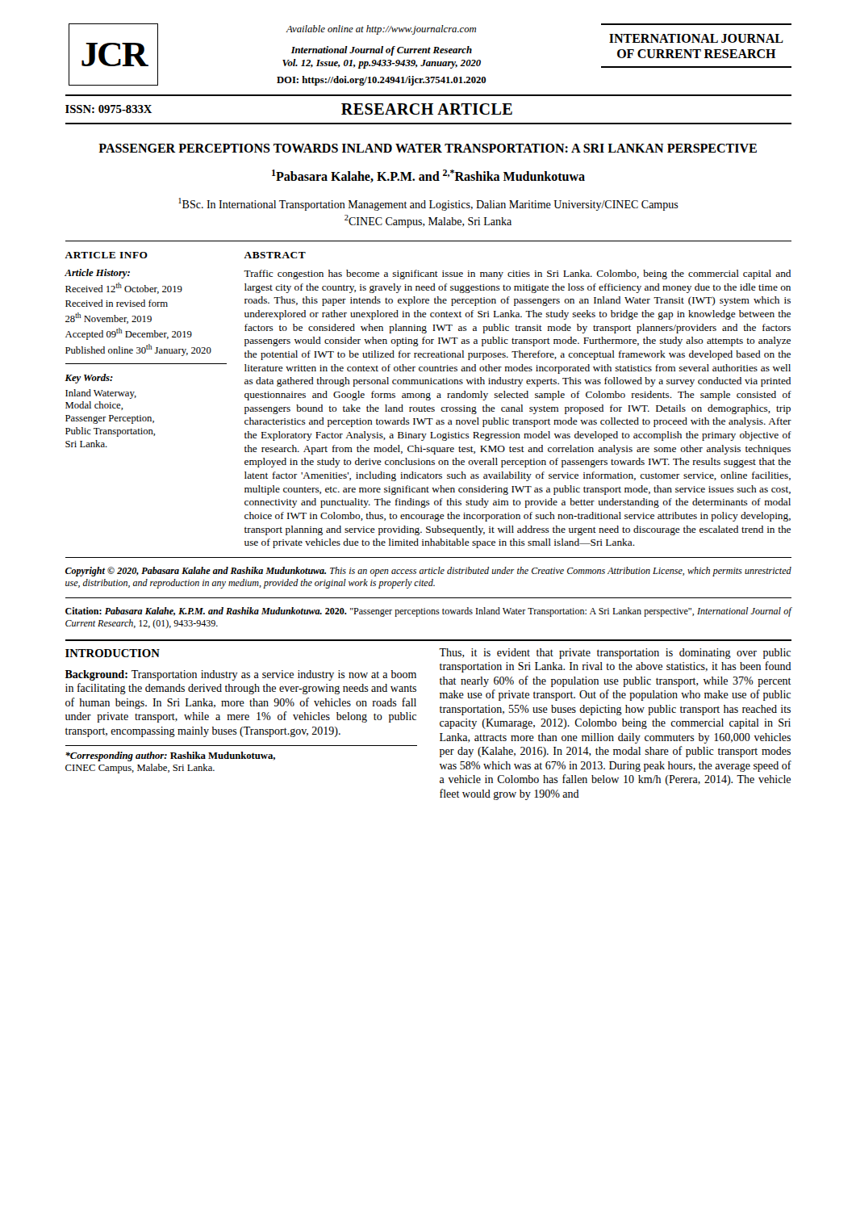JCR
Available online at http://www.journalcra.com
International Journal of Current Research
Vol. 12, Issue, 01, pp.9433-9439, January, 2020
DOI: https://doi.org/10.24941/ijcr.37541.01.2020
INTERNATIONAL JOURNAL
OF CURRENT RESEARCH
ISSN: 0975-833X
RESEARCH ARTICLE
PASSENGER PERCEPTIONS TOWARDS INLAND WATER TRANSPORTATION: A SRI LANKAN PERSPECTIVE
1Pabasara Kalahe, K.P.M. and 2,*Rashika Mudunkotuwa
1BSc. In International Transportation Management and Logistics, Dalian Maritime University/CINEC Campus
2CINEC Campus, Malabe, Sri Lanka
ARTICLE INFO
Article History:
Received 12th October, 2019
Received in revised form
28th November, 2019
Accepted 09th December, 2019
Published online 30th January, 2020
Key Words:
Inland Waterway,
Modal choice,
Passenger Perception,
Public Transportation,
Sri Lanka.
ABSTRACT
Traffic congestion has become a significant issue in many cities in Sri Lanka. Colombo, being the commercial capital and largest city of the country, is gravely in need of suggestions to mitigate the loss of efficiency and money due to the idle time on roads. Thus, this paper intends to explore the perception of passengers on an Inland Water Transit (IWT) system which is underexplored or rather unexplored in the context of Sri Lanka. The study seeks to bridge the gap in knowledge between the factors to be considered when planning IWT as a public transit mode by transport planners/providers and the factors passengers would consider when opting for IWT as a public transport mode. Furthermore, the study also attempts to analyze the potential of IWT to be utilized for recreational purposes. Therefore, a conceptual framework was developed based on the literature written in the context of other countries and other modes incorporated with statistics from several authorities as well as data gathered through personal communications with industry experts. This was followed by a survey conducted via printed questionnaires and Google forms among a randomly selected sample of Colombo residents. The sample consisted of passengers bound to take the land routes crossing the canal system proposed for IWT. Details on demographics, trip characteristics and perception towards IWT as a novel public transport mode was collected to proceed with the analysis. After the Exploratory Factor Analysis, a Binary Logistics Regression model was developed to accomplish the primary objective of the research. Apart from the model, Chi-square test, KMO test and correlation analysis are some other analysis techniques employed in the study to derive conclusions on the overall perception of passengers towards IWT. The results suggest that the latent factor 'Amenities', including indicators such as availability of service information, customer service, online facilities, multiple counters, etc. are more significant when considering IWT as a public transport mode, than service issues such as cost, connectivity and punctuality. The findings of this study aim to provide a better understanding of the determinants of modal choice of IWT in Colombo, thus, to encourage the incorporation of such non-traditional service attributes in policy developing, transport planning and service providing. Subsequently, it will address the urgent need to discourage the escalated trend in the use of private vehicles due to the limited inhabitable space in this small island—Sri Lanka.
Copyright © 2020, Pabasara Kalahe and Rashika Mudunkotuwa. This is an open access article distributed under the Creative Commons Attribution License, which permits unrestricted use, distribution, and reproduction in any medium, provided the original work is properly cited.
Citation: Pabasara Kalahe, K.P.M. and Rashika Mudunkotuwa. 2020. "Passenger perceptions towards Inland Water Transportation: A Sri Lankan perspective", International Journal of Current Research, 12, (01), 9433-9439.
INTRODUCTION
Background: Transportation industry as a service industry is now at a boom in facilitating the demands derived through the ever-growing needs and wants of human beings. In Sri Lanka, more than 90% of vehicles on roads fall under private transport, while a mere 1% of vehicles belong to public transport, encompassing mainly buses (Transport.gov, 2019).
*Corresponding author: Rashika Mudunkotuwa,
CINEC Campus, Malabe, Sri Lanka.
Thus, it is evident that private transportation is dominating over public transportation in Sri Lanka. In rival to the above statistics, it has been found that nearly 60% of the population use public transport, while 37% percent make use of private transport. Out of the population who make use of public transportation, 55% use buses depicting how public transport has reached its capacity (Kumarage, 2012). Colombo being the commercial capital in Sri Lanka, attracts more than one million daily commuters by 160,000 vehicles per day (Kalahe, 2016). In 2014, the modal share of public transport modes was 58% which was at 67% in 2013. During peak hours, the average speed of a vehicle in Colombo has fallen below 10 km/h (Perera, 2014). The vehicle fleet would grow by 190% and